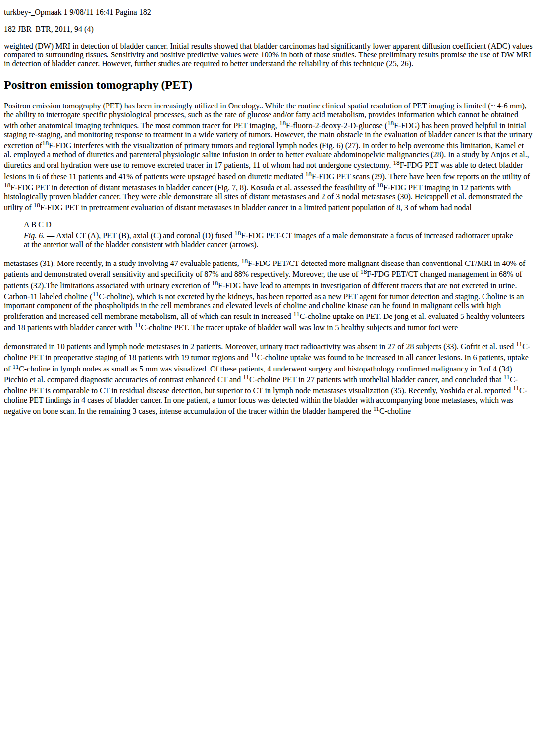turkbey-_Opmaak 1 9/08/11 16:41 Pagina 182
182 JBR–BTR, 2011, 94 (4)
weighted (DW) MRI in detection of bladder cancer. Initial results showed that bladder carcinomas had significantly lower apparent diffusion coefficient (ADC) values compared to surrounding tissues. Sensitivity and positive predictive values were 100% in both of those studies. These preliminary results promise the use of DW MRI in detection of bladder cancer. However, further studies are required to better understand the reliability of this technique (25, 26).
Positron emission tomography (PET)
Positron emission tomography (PET) has been increasingly utilized in Oncology.. While the routine clinical spatial resolution of PET imaging is limited (~ 4-6 mm), the ability to interrogate specific physiological processes, such as the rate of glucose and/or fatty acid metabolism, provides information which cannot be obtained with other anatomical imaging techniques. The most common tracer for PET imaging, 18F-fluoro-2-deoxy-2-D-glucose (18F-FDG) has been proved helpful in initial staging re-staging, and monitoring response to treatment in a wide variety of tumors. However, the main obstacle in the evaluation of bladder cancer is that the urinary excretion of18F-FDG interferes with the visualization of primary tumors and regional lymph nodes (Fig. 6) (27). In order to help overcome this limitation, Kamel et al. employed a method of diuretics and parenteral physiologic saline infusion in order to better evaluate abdominopelvic malignancies (28). In a study by Anjos et al., diuretics and oral hydration were use to remove excreted tracer in 17 patients, 11 of whom had not undergone cystectomy. 18F-FDG PET was able to detect bladder lesions in 6 of these 11 patients and 41% of patients were upstaged based on diuretic mediated 18F-FDG PET scans (29). There have been few reports on the utility of 18F-FDG PET in detection of distant metastases in bladder cancer (Fig. 7, 8). Kosuda et al. assessed the feasibility of 18F-FDG PET imaging in 12 patients with histologically proven bladder cancer. They were able demonstrate all sites of distant metastases and 2 of 3 nodal metastases (30). Heicappell et al. demonstrated the utility of 18F-FDG PET in pretreatment evaluation of distant metastases in bladder cancer in a limited patient population of 8, 3 of whom had nodal
A B C D
Fig. 6. — Axial CT (A), PET (B), axial (C) and coronal (D) fused 18F-FDG PET-CT images of a male demonstrate a focus of increased radiotracer uptake at the anterior wall of the bladder consistent with bladder cancer (arrows).
metastases (31). More recently, in a study involving 47 evaluable patients, 18F-FDG PET/CT detected more malignant disease than conventional CT/MRI in 40% of patients and demonstrated overall sensitivity and specificity of 87% and 88% respectively. Moreover, the use of 18F-FDG PET/CT changed management in 68% of patients (32).The limitations associated with urinary excretion of 18F-FDG have lead to attempts in investigation of different tracers that are not excreted in urine. Carbon-11 labeled choline (11C-choline), which is not excreted by the kidneys, has been reported as a new PET agent for tumor detection and staging. Choline is an important component of the phospholipids in the cell membranes and elevated levels of choline and choline kinase can be found in malignant cells with high proliferation and increased cell membrane metabolism, all of which can result in increased 11C-choline uptake on PET. De jong et al. evaluated 5 healthy volunteers and 18 patients with bladder cancer with 11C-choline PET. The tracer uptake of bladder wall was low in 5 healthy subjects and tumor foci were
demonstrated in 10 patients and lymph node metastases in 2 patients. Moreover, urinary tract radioactivity was absent in 27 of 28 subjects (33). Gofrit et al. used 11C-choline PET in preoperative staging of 18 patients with 19 tumor regions and 11C-choline uptake was found to be increased in all cancer lesions. In 6 patients, uptake of 11C-choline in lymph nodes as small as 5 mm was visualized. Of these patients, 4 underwent surgery and histopathology confirmed malignancy in 3 of 4 (34). Picchio et al. compared diagnostic accuracies of contrast enhanced CT and 11C-choline PET in 27 patients with urothelial bladder cancer, and concluded that 11C-choline PET is comparable to CT in residual disease detection, but superior to CT in lymph node metastases visualization (35). Recently, Yoshida et al. reported 11C-choline PET findings in 4 cases of bladder cancer. In one patient, a tumor focus was detected within the bladder with accompanying bone metastases, which was negative on bone scan. In the remaining 3 cases, intense accumulation of the tracer within the bladder hampered the 11C-choline